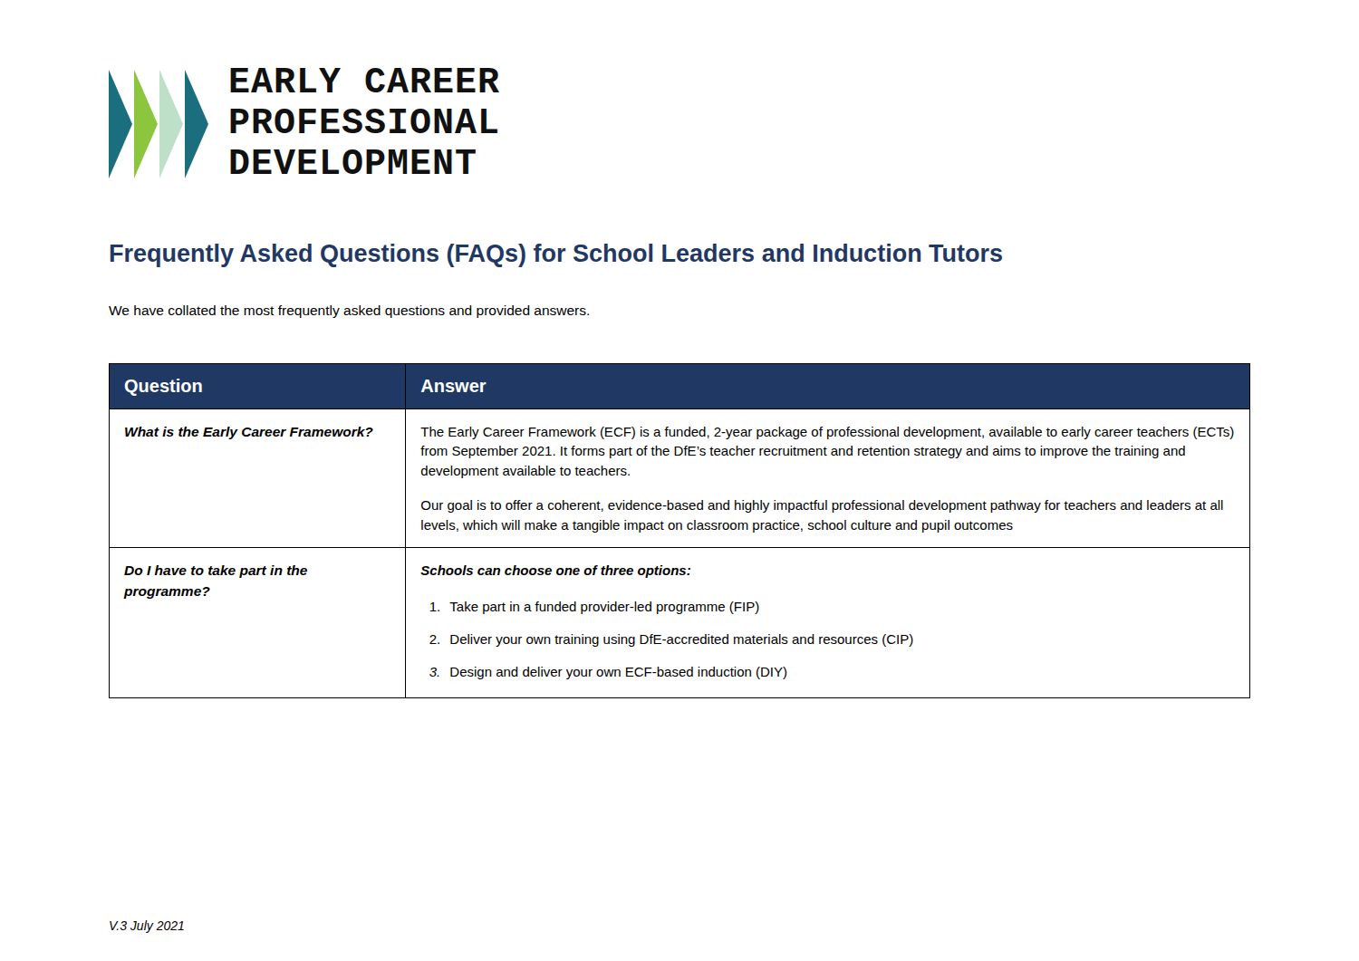Early Career
Professional
Development
Frequently Asked Questions (FAQs) for School Leaders and Induction Tutors
We have collated the most frequently asked questions and provided answers.
| Question | Answer |
| --- | --- |
| What is the Early Career Framework? | The Early Career Framework (ECF) is a funded, 2-year package of professional development, available to early career teachers (ECTs) from September 2021. It forms part of the DfE’s teacher recruitment and retention strategy and aims to improve the training and development available to teachers. Our goal is to offer a coherent, evidence-based and highly impactful professional development pathway for teachers and leaders at all levels, which will make a tangible impact on classroom practice, school culture and pupil outcomes |
| Do I have to take part in the programme? | Schools can choose one of three options: Take part in a funded provider-led programme (FIP) Deliver your own training using DfE-accredited materials and resources (CIP) Design and deliver your own ECF-based induction (DIY) |
V.3 July 2021